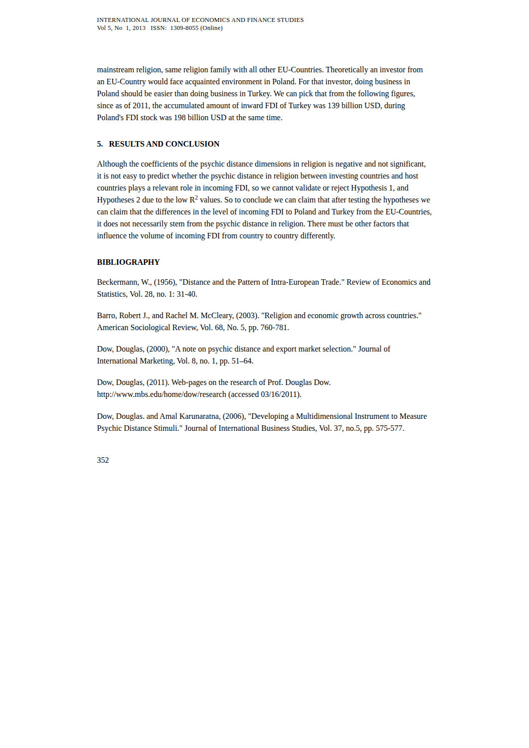INTERNATIONAL JOURNAL OF ECONOMICS AND FINANCE STUDIES
Vol 5, No 1, 2013 ISSN: 1309-8055 (Online)
mainstream religion, same religion family with all other EU-Countries. Theoretically an investor from an EU-Country would face acquainted environment in Poland. For that investor, doing business in Poland should be easier than doing business in Turkey. We can pick that from the following figures, since as of 2011, the accumulated amount of inward FDI of Turkey was 139 billion USD, during Poland's FDI stock was 198 billion USD at the same time.
5. RESULTS AND CONCLUSION
Although the coefficients of the psychic distance dimensions in religion is negative and not significant, it is not easy to predict whether the psychic distance in religion between investing countries and host countries plays a relevant role in incoming FDI, so we cannot validate or reject Hypothesis 1, and Hypotheses 2 due to the low R2 values. So to conclude we can claim that after testing the hypotheses we can claim that the differences in the level of incoming FDI to Poland and Turkey from the EU-Countries, it does not necessarily stem from the psychic distance in religion. There must be other factors that influence the volume of incoming FDI from country to country differently.
BIBLIOGRAPHY
Beckermann, W., (1956), "Distance and the Pattern of Intra-European Trade." Review of Economics and Statistics, Vol. 28, no. 1: 31-40.
Barro, Robert J., and Rachel M. McCleary, (2003). "Religion and economic growth across countries." American Sociological Review, Vol. 68, No. 5, pp. 760-781.
Dow, Douglas, (2000), "A note on psychic distance and export market selection." Journal of International Marketing, Vol. 8, no. 1, pp. 51–64.
Dow, Douglas, (2011). Web-pages on the research of Prof. Douglas Dow. http://www.mbs.edu/home/dow/research (accessed 03/16/2011).
Dow, Douglas. and Amal Karunaratna, (2006), "Developing a Multidimensional Instrument to Measure Psychic Distance Stimuli." Journal of International Business Studies, Vol. 37, no.5, pp. 575-577.
352